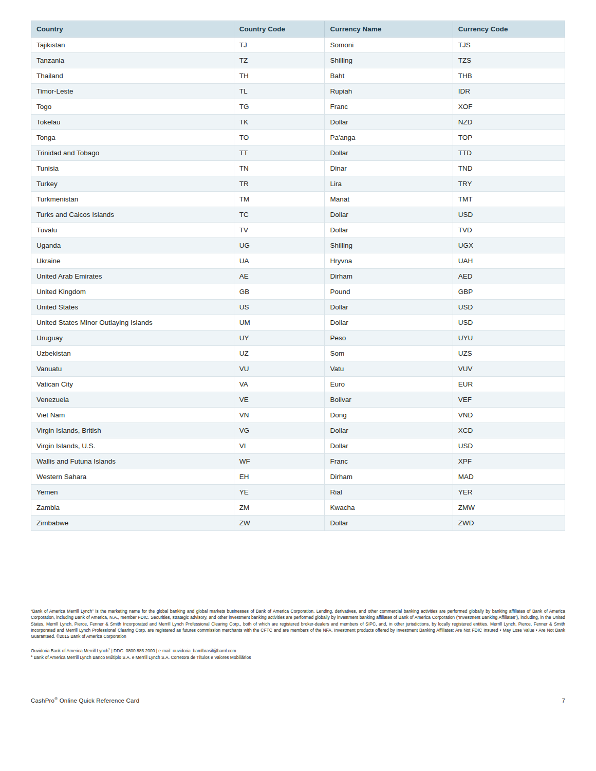| Country | Country Code | Currency Name | Currency Code |
| --- | --- | --- | --- |
| Tajikistan | TJ | Somoni | TJS |
| Tanzania | TZ | Shilling | TZS |
| Thailand | TH | Baht | THB |
| Timor-Leste | TL | Rupiah | IDR |
| Togo | TG | Franc | XOF |
| Tokelau | TK | Dollar | NZD |
| Tonga | TO | Pa'anga | TOP |
| Trinidad and Tobago | TT | Dollar | TTD |
| Tunisia | TN | Dinar | TND |
| Turkey | TR | Lira | TRY |
| Turkmenistan | TM | Manat | TMT |
| Turks and Caicos Islands | TC | Dollar | USD |
| Tuvalu | TV | Dollar | TVD |
| Uganda | UG | Shilling | UGX |
| Ukraine | UA | Hryvna | UAH |
| United Arab Emirates | AE | Dirham | AED |
| United Kingdom | GB | Pound | GBP |
| United States | US | Dollar | USD |
| United States Minor Outlaying Islands | UM | Dollar | USD |
| Uruguay | UY | Peso | UYU |
| Uzbekistan | UZ | Som | UZS |
| Vanuatu | VU | Vatu | VUV |
| Vatican City | VA | Euro | EUR |
| Venezuela | VE | Bolivar | VEF |
| Viet Nam | VN | Dong | VND |
| Virgin Islands, British | VG | Dollar | XCD |
| Virgin Islands, U.S. | VI | Dollar | USD |
| Wallis and Futuna Islands | WF | Franc | XPF |
| Western Sahara | EH | Dirham | MAD |
| Yemen | YE | Rial | YER |
| Zambia | ZM | Kwacha | ZMW |
| Zimbabwe | ZW | Dollar | ZWD |
“Bank of America Merrill Lynch” is the marketing name for the global banking and global markets businesses of Bank of America Corporation. Lending, derivatives, and other commercial banking activities are performed globally by banking affiliates of Bank of America Corporation, including Bank of America, N.A., member FDIC. Securities, strategic advisory, and other investment banking activities are performed globally by investment banking affiliates of Bank of America Corporation (“Investment Banking Affiliates”), including, in the United States, Merrill Lynch, Pierce, Fenner & Smith Incorporated and Merrill Lynch Professional Clearing Corp., both of which are registered broker-dealers and members of SIPC, and, in other jurisdictions, by locally registered entities. Merrill Lynch, Pierce, Fenner & Smith Incorporated and Merrill Lynch Professional Clearing Corp. are registered as futures commission merchants with the CFTC and are members of the NFA. Investment products offered by Investment Banking Affiliates: Are Not FDIC Insured • May Lose Value • Are Not Bank Guaranteed. ©2015 Bank of America Corporation
Ouvidoria Bank of America Merrill Lynch1 | DDG: 0800 886 2000 | e-mail: ouvidoria_bamlbrasil@baml.com
1 Bank of America Merrill Lynch Banco Múltiplo S.A. e Merrill Lynch S.A. Corretora de Títulos e Valores Mobiliários
CashPro® Online Quick Reference Card 7